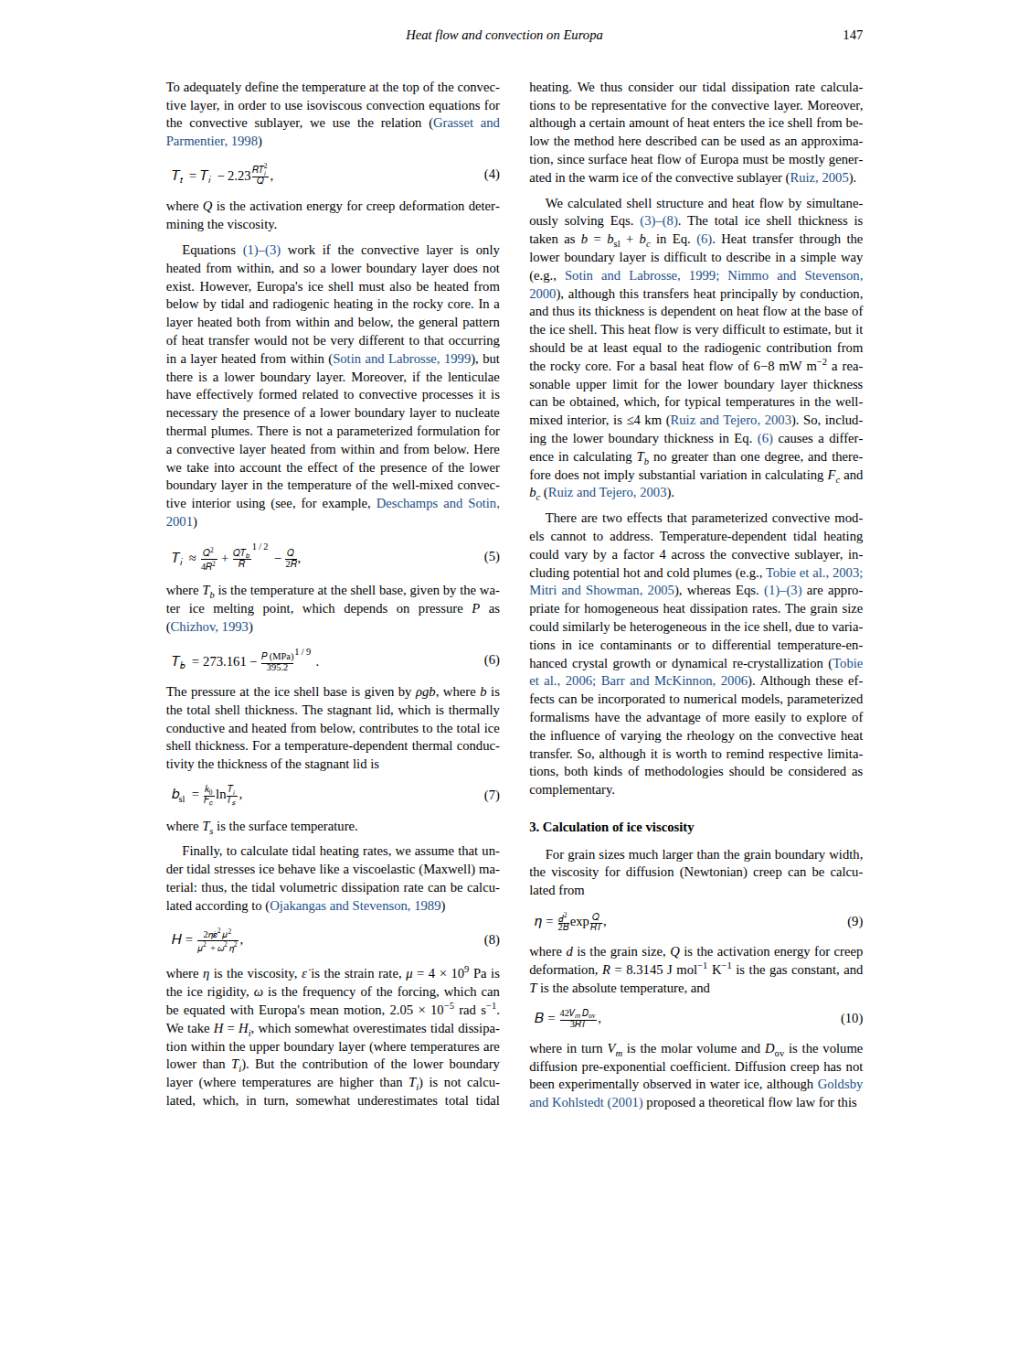Heat flow and convection on Europa 147
To adequately define the temperature at the top of the convective layer, in order to use isoviscous convection equations for the convective sublayer, we use the relation (Grasset and Parmentier, 1998)
Tt = Ti − 2.23 RTi2 Q , (4)
where Q is the activation energy for creep deformation determining the viscosity.
Equations (1)–(3) work if the convective layer is only heated from within, and so a lower boundary layer does not exist. However, Europa's ice shell must also be heated from below by tidal and radiogenic heating in the rocky core. In a layer heated both from within and below, the general pattern of heat transfer would not be very different to that occurring in a layer heated from within (Sotin and Labrosse, 1999), but there is a lower boundary layer. Moreover, if the lenticulae have effectively formed related to convective processes it is necessary the presence of a lower boundary layer to nucleate thermal plumes. There is not a parameterized formulation for a convective layer heated from within and from below. Here we take into account the effect of the presence of the lower boundary layer in the temperature of the well-mixed convective interior using (see, for example, Deschamps and Sotin, 2001)
Ti ≈ Q2 4R2 + QTb R 1/2 − Q 2R , (5)
where Tb is the temperature at the shell base, given by the water ice melting point, which depends on pressure P as (Chizhov, 1993)
Tb = 273.16 1 − P(MPa) 395.2 1/9 . (6)
The pressure at the ice shell base is given by ρgb, where b is the total shell thickness. The stagnant lid, which is thermally conductive and heated from below, contributes to the total ice shell thickness. For a temperature-dependent thermal conductivity the thickness of the stagnant lid is
bsl = k0 Fc ln Ti Ts , (7)
where Ts is the surface temperature.
Finally, to calculate tidal heating rates, we assume that under tidal stresses ice behave like a viscoelastic (Maxwell) material: thus, the tidal volumetric dissipation rate can be calculated according to (Ojakangas and Stevenson, 1989)
H = 2ηε̇2μ2 μ2+ω2η2 , (8)
where η is the viscosity, ε̇ is the strain rate, μ = 4 × 109 Pa is the ice rigidity, ω is the frequency of the forcing, which can be equated with Europa's mean motion, 2.05 × 10−5 rad s−1. We take H = Hi, which somewhat overestimates tidal dissipation within the upper boundary layer (where temperatures are lower than Ti). But the contribution of the lower boundary layer (where temperatures are higher than Ti) is not calculated, which, in turn, somewhat underestimates total tidal heating. We thus consider our tidal dissipation rate calculations to be representative for the convective layer. Moreover, although a certain amount of heat enters the ice shell from below the method here described can be used as an approximation, since surface heat flow of Europa must be mostly generated in the warm ice of the convective sublayer (Ruiz, 2005).
We calculated shell structure and heat flow by simultaneously solving Eqs. (3)–(8). The total ice shell thickness is taken as b = bsl + bc in Eq. (6). Heat transfer through the lower boundary layer is difficult to describe in a simple way (e.g., Sotin and Labrosse, 1999; Nimmo and Stevenson, 2000), although this transfers heat principally by conduction, and thus its thickness is dependent on heat flow at the base of the ice shell. This heat flow is very difficult to estimate, but it should be at least equal to the radiogenic contribution from the rocky core. For a basal heat flow of 6−8 mW m−2 a reasonable upper limit for the lower boundary layer thickness can be obtained, which, for typical temperatures in the well-mixed interior, is ≤4 km (Ruiz and Tejero, 2003). So, including the lower boundary thickness in Eq. (6) causes a difference in calculating Tb no greater than one degree, and therefore does not imply substantial variation in calculating Fc and bc (Ruiz and Tejero, 2003).
There are two effects that parameterized convective models cannot to address. Temperature-dependent tidal heating could vary by a factor 4 across the convective sublayer, including potential hot and cold plumes (e.g., Tobie et al., 2003; Mitri and Showman, 2005), whereas Eqs. (1)–(3) are appropriate for homogeneous heat dissipation rates. The grain size could similarly be heterogeneous in the ice shell, due to variations in ice contaminants or to differential temperature-enhanced crystal growth or dynamical re-crystallization (Tobie et al., 2006; Barr and McKinnon, 2006). Although these effects can be incorporated to numerical models, parameterized formalisms have the advantage of more easily to explore of the influence of varying the rheology on the convective heat transfer. So, although it is worth to remind respective limitations, both kinds of methodologies should be considered as complementary.
3. Calculation of ice viscosity
For grain sizes much larger than the grain boundary width, the viscosity for diffusion (Newtonian) creep can be calculated from
η = d2 2B exp Q RT , (9)
where d is the grain size, Q is the activation energy for creep deformation, R = 8.3145 J mol−1 K−1 is the gas constant, and T is the absolute temperature, and
B = 42VmDov 3RT , (10)
where in turn Vm is the molar volume and Dov is the volume diffusion pre-exponential coefficient. Diffusion creep has not been experimentally observed in water ice, although Goldsby and Kohlstedt (2001) proposed a theoretical flow law for this